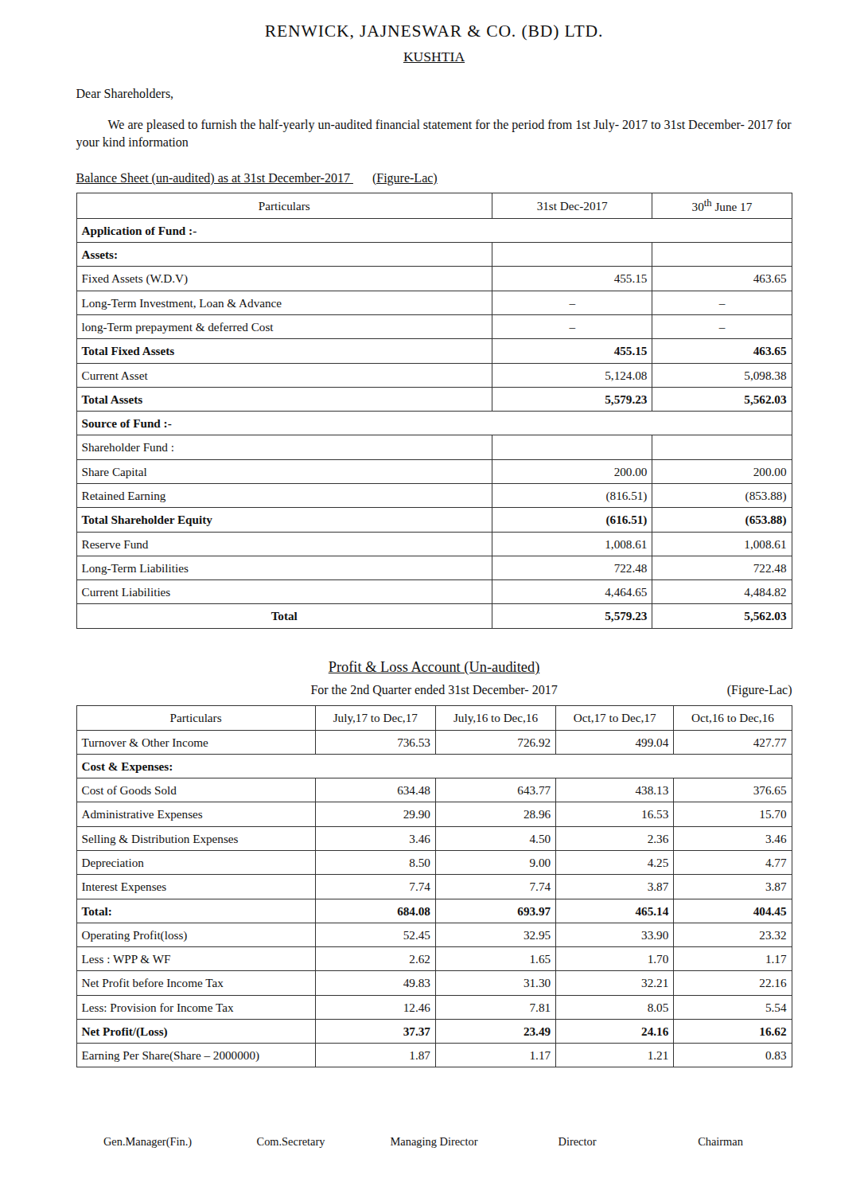RENWICK, JAJNESWAR & CO. (BD) LTD.
KUSHTIA
Dear Shareholders,
We are pleased to furnish the half-yearly un-audited financial statement for the period from 1st July- 2017 to 31st December- 2017 for your kind information
Balance Sheet (un-audited) as at 31st December-2017 (Figure-Lac)
| Particulars | 31st Dec-2017 | 30 th June 17 |
| --- | --- | --- |
| Application of Fund :- |
| Assets: | | |
| Fixed Assets (W.D.V) | 455.15 | 463.65 |
| Long-Term Investment, Loan & Advance | – | – |
| long-Term prepayment & deferred Cost | – | – |
| Total Fixed Assets | 455.15 | 463.65 |
| Current Asset | 5,124.08 | 5,098.38 |
| Total Assets | 5,579.23 | 5,562.03 |
| Source of Fund :- |
| Shareholder Fund : | | |
| Share Capital | 200.00 | 200.00 |
| Retained Earning | (816.51) | (853.88) |
| Total Shareholder Equity | (616.51) | (653.88) |
| Reserve Fund | 1,008.61 | 1,008.61 |
| Long-Term Liabilities | 722.48 | 722.48 |
| Current Liabilities | 4,464.65 | 4,484.82 |
| Total | 5,579.23 | 5,562.03 |
Profit & Loss Account (Un-audited)
For the 2nd Quarter ended 31st December- 2017 (Figure-Lac)
| Particulars | July,17 to Dec,17 | July,16 to Dec,16 | Oct,17 to Dec,17 | Oct,16 to Dec,16 |
| --- | --- | --- | --- | --- |
| Turnover & Other Income | 736.53 | 726.92 | 499.04 | 427.77 |
| Cost & Expenses: |
| Cost of Goods Sold | 634.48 | 643.77 | 438.13 | 376.65 |
| Administrative Expenses | 29.90 | 28.96 | 16.53 | 15.70 |
| Selling & Distribution Expenses | 3.46 | 4.50 | 2.36 | 3.46 |
| Depreciation | 8.50 | 9.00 | 4.25 | 4.77 |
| Interest Expenses | 7.74 | 7.74 | 3.87 | 3.87 |
| Total: | 684.08 | 693.97 | 465.14 | 404.45 |
| Operating Profit(loss) | 52.45 | 32.95 | 33.90 | 23.32 |
| Less : WPP & WF | 2.62 | 1.65 | 1.70 | 1.17 |
| Net Profit before Income Tax | 49.83 | 31.30 | 32.21 | 22.16 |
| Less: Provision for Income Tax | 12.46 | 7.81 | 8.05 | 5.54 |
| Net Profit/(Loss) | 37.37 | 23.49 | 24.16 | 16.62 |
| Earning Per Share(Share – 2000000) | 1.87 | 1.17 | 1.21 | 0.83 |
Gen.Manager(Fin.)
Com.Secretary
Managing Director
Director
Chairman